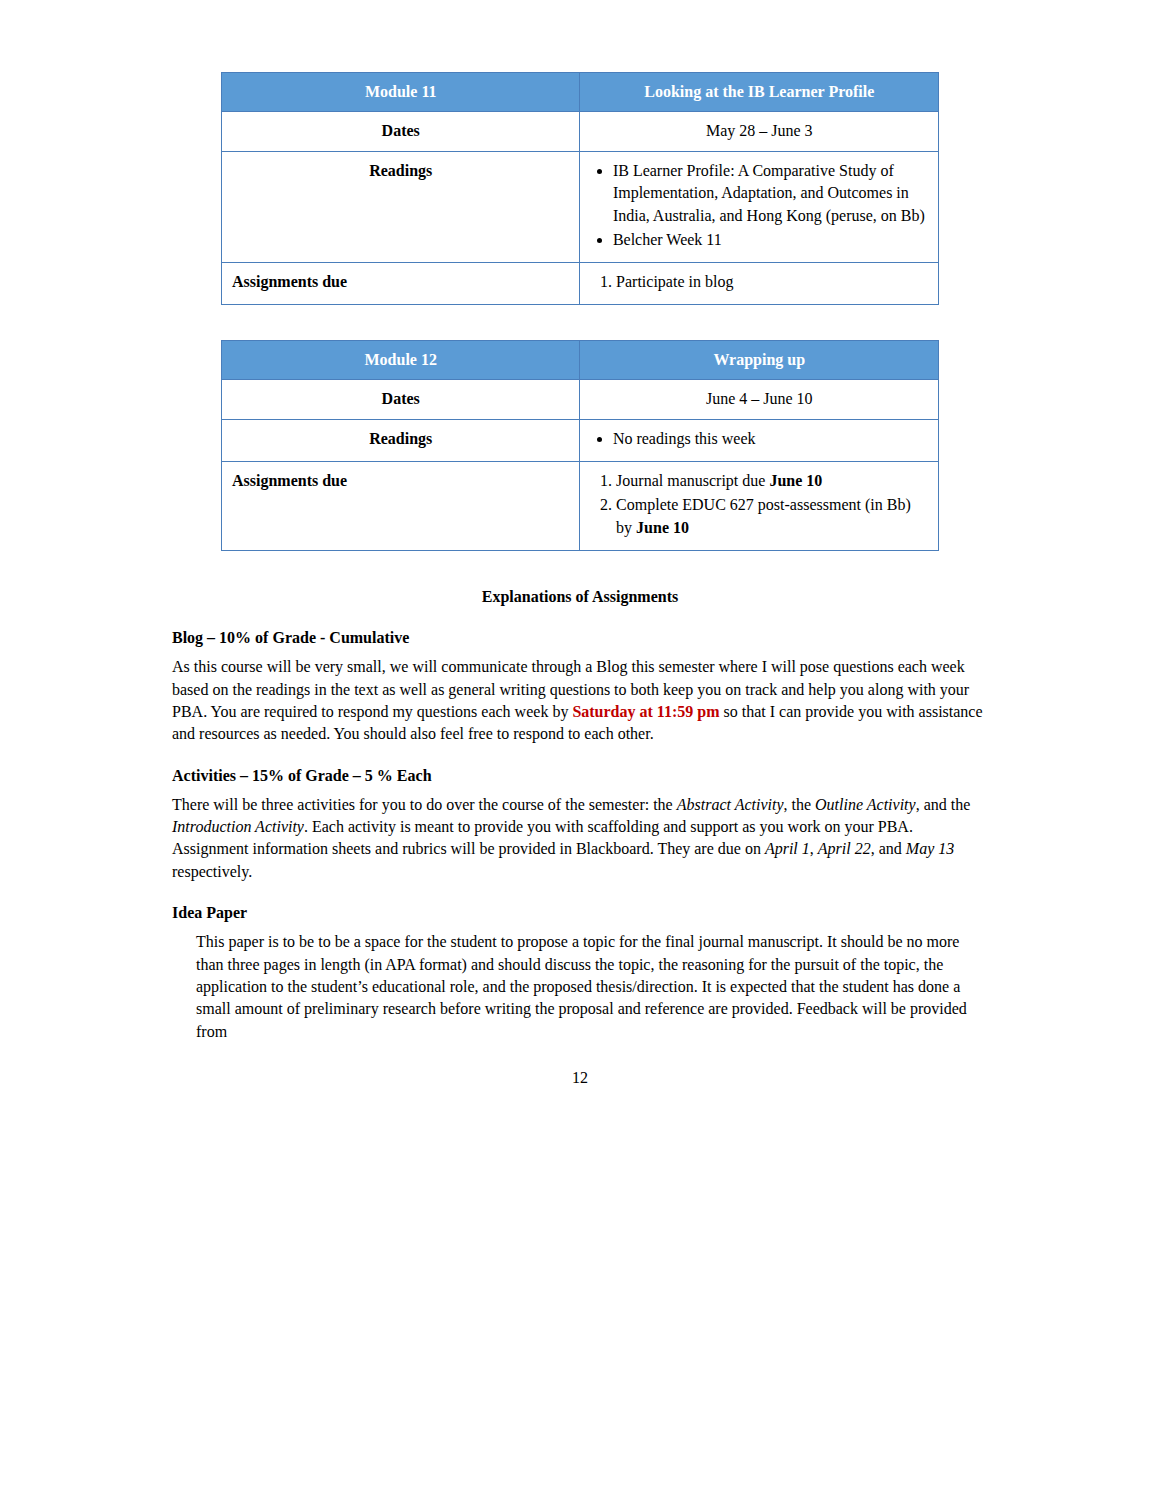| Module 11 | Looking at the IB Learner Profile |
| --- | --- |
| Dates | May 28 – June 3 |
| Readings | IB Learner Profile: A Comparative Study of Implementation, Adaptation, and Outcomes in India, Australia, and Hong Kong (peruse, on Bb) Belcher Week 11 |
| Assignments due | Participate in blog |
| Module 12 | Wrapping up |
| --- | --- |
| Dates | June 4 – June 10 |
| Readings | No readings this week |
| Assignments due | Journal manuscript due June 10 Complete EDUC 627 post-assessment (in Bb) by June 10 |
Explanations of Assignments
Blog – 10% of Grade - Cumulative
As this course will be very small, we will communicate through a Blog this semester where I will pose questions each week based on the readings in the text as well as general writing questions to both keep you on track and help you along with your PBA. You are required to respond my questions each week by Saturday at 11:59 pm so that I can provide you with assistance and resources as needed. You should also feel free to respond to each other.
Activities – 15% of Grade – 5 % Each
There will be three activities for you to do over the course of the semester: the Abstract Activity, the Outline Activity, and the Introduction Activity. Each activity is meant to provide you with scaffolding and support as you work on your PBA. Assignment information sheets and rubrics will be provided in Blackboard. They are due on April 1, April 22, and May 13 respectively.
Idea Paper
This paper is to be to be a space for the student to propose a topic for the final journal manuscript. It should be no more than three pages in length (in APA format) and should discuss the topic, the reasoning for the pursuit of the topic, the application to the student’s educational role, and the proposed thesis/direction. It is expected that the student has done a small amount of preliminary research before writing the proposal and reference are provided. Feedback will be provided from
12